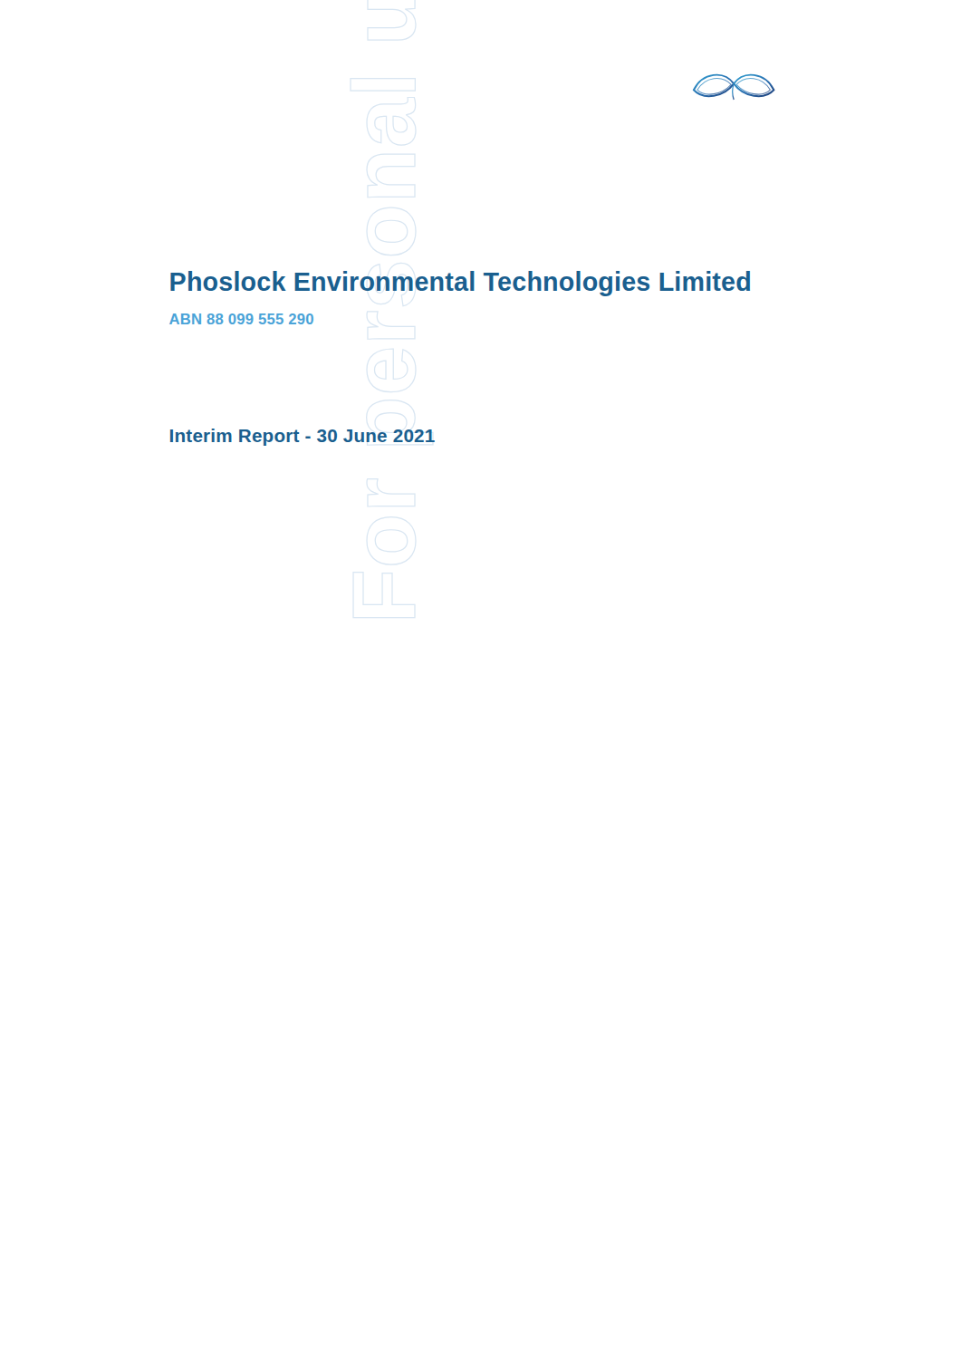For personal use only
Phoslock Environmental Technologies Limited
ABN 88 099 555 290
Interim Report - 30 June 2021